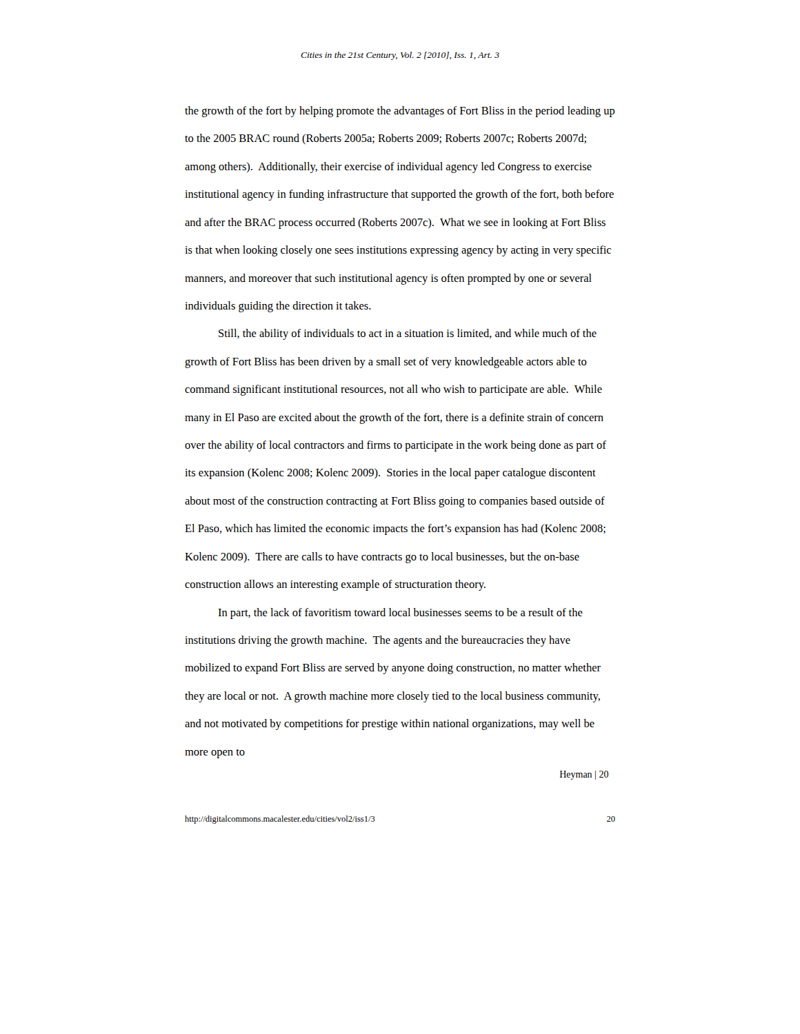Cities in the 21st Century, Vol. 2 [2010], Iss. 1, Art. 3
the growth of the fort by helping promote the advantages of Fort Bliss in the period leading up to the 2005 BRAC round (Roberts 2005a; Roberts 2009; Roberts 2007c; Roberts 2007d; among others). Additionally, their exercise of individual agency led Congress to exercise institutional agency in funding infrastructure that supported the growth of the fort, both before and after the BRAC process occurred (Roberts 2007c). What we see in looking at Fort Bliss is that when looking closely one sees institutions expressing agency by acting in very specific manners, and moreover that such institutional agency is often prompted by one or several individuals guiding the direction it takes.
Still, the ability of individuals to act in a situation is limited, and while much of the growth of Fort Bliss has been driven by a small set of very knowledgeable actors able to command significant institutional resources, not all who wish to participate are able. While many in El Paso are excited about the growth of the fort, there is a definite strain of concern over the ability of local contractors and firms to participate in the work being done as part of its expansion (Kolenc 2008; Kolenc 2009). Stories in the local paper catalogue discontent about most of the construction contracting at Fort Bliss going to companies based outside of El Paso, which has limited the economic impacts the fort’s expansion has had (Kolenc 2008; Kolenc 2009). There are calls to have contracts go to local businesses, but the on-base construction allows an interesting example of structuration theory.
In part, the lack of favoritism toward local businesses seems to be a result of the institutions driving the growth machine. The agents and the bureaucracies they have mobilized to expand Fort Bliss are served by anyone doing construction, no matter whether they are local or not. A growth machine more closely tied to the local business community, and not motivated by competitions for prestige within national organizations, may well be more open to
Heyman | 20
http://digitalcommons.macalester.edu/cities/vol2/iss1/3 20